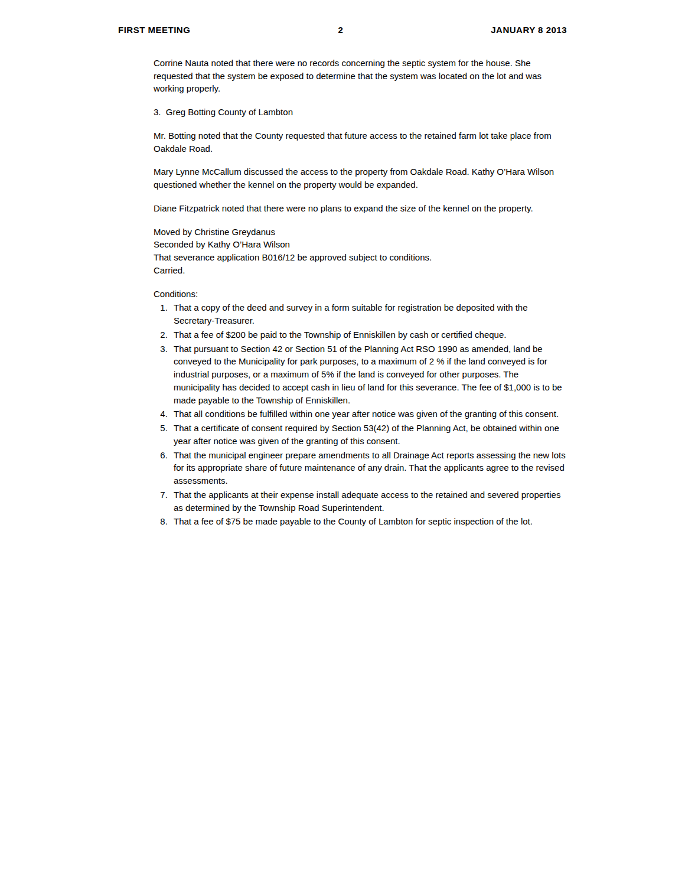FIRST MEETING 2 JANUARY 8 2013
Corrine Nauta noted that there were no records concerning the septic system for the house. She requested that the system be exposed to determine that the system was located on the lot and was working properly.
3. Greg Botting County of Lambton
Mr. Botting noted that the County requested that future access to the retained farm lot take place from Oakdale Road.
Mary Lynne McCallum discussed the access to the property from Oakdale Road. Kathy O’Hara Wilson questioned whether the kennel on the property would be expanded.
Diane Fitzpatrick noted that there were no plans to expand the size of the kennel on the property.
Moved by Christine Greydanus
Seconded by Kathy O’Hara Wilson
That severance application B016/12 be approved subject to conditions.
Carried.
Conditions:
That a copy of the deed and survey in a form suitable for registration be deposited with the Secretary-Treasurer.
That a fee of $200 be paid to the Township of Enniskillen by cash or certified cheque.
That pursuant to Section 42 or Section 51 of the Planning Act RSO 1990 as amended, land be conveyed to the Municipality for park purposes, to a maximum of 2 % if the land conveyed is for industrial purposes, or a maximum of 5% if the land is conveyed for other purposes. The municipality has decided to accept cash in lieu of land for this severance. The fee of $1,000 is to be made payable to the Township of Enniskillen.
That all conditions be fulfilled within one year after notice was given of the granting of this consent.
That a certificate of consent required by Section 53(42) of the Planning Act, be obtained within one year after notice was given of the granting of this consent.
That the municipal engineer prepare amendments to all Drainage Act reports assessing the new lots for its appropriate share of future maintenance of any drain. That the applicants agree to the revised assessments.
That the applicants at their expense install adequate access to the retained and severed properties as determined by the Township Road Superintendent.
That a fee of $75 be made payable to the County of Lambton for septic inspection of the lot.